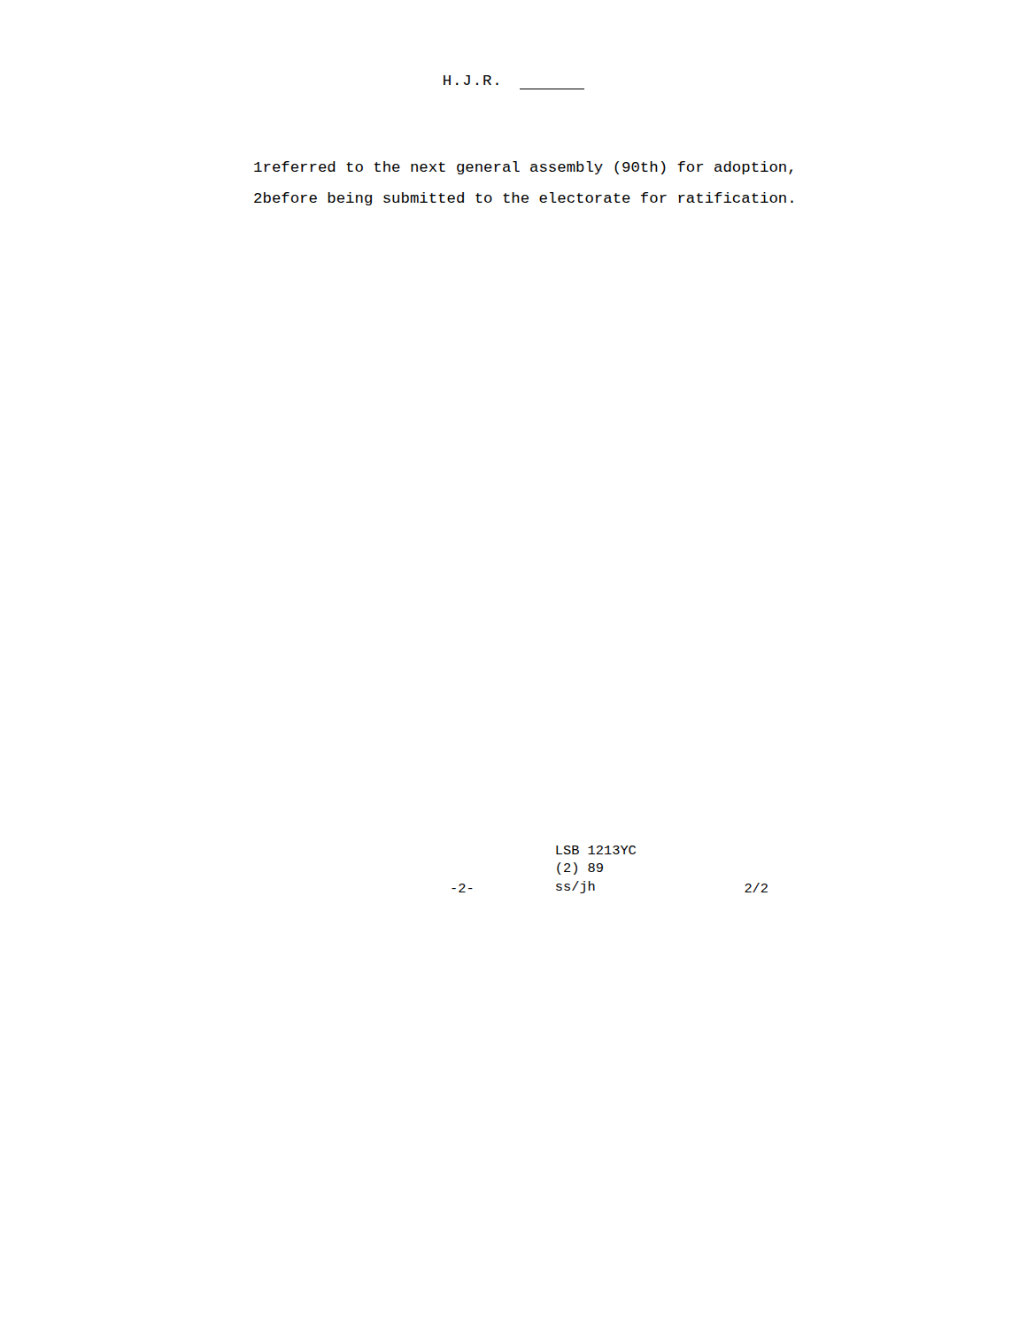H.J.R.
| 1 | referred to the next general assembly (90th) for adoption, |
| 2 | before being submitted to the electorate for ratification. |
-2-
LSB 1213YC (2) 89
ss/jh
2/2